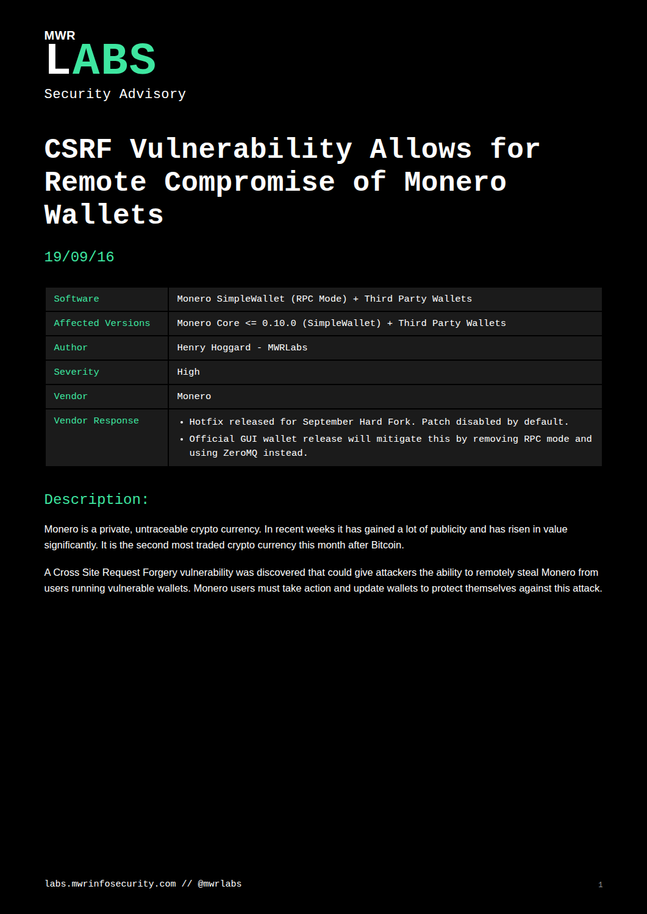MWR
LABS
Security Advisory
CSRF Vulnerability Allows for Remote Compromise of Monero Wallets
19/09/16
| Software | Monero SimpleWallet (RPC Mode) + Third Party Wallets |
| Affected Versions | Monero Core <= 0.10.0 (SimpleWallet) + Third Party Wallets |
| Author | Henry Hoggard - MWRLabs |
| Severity | High |
| Vendor | Monero |
| Vendor Response | Hotfix released for September Hard Fork. Patch disabled by default. Official GUI wallet release will mitigate this by removing RPC mode and using ZeroMQ instead. |
Description:
Monero is a private, untraceable crypto currency. In recent weeks it has gained a lot of publicity and has risen in value significantly. It is the second most traded crypto currency this month after Bitcoin.
A Cross Site Request Forgery vulnerability was discovered that could give attackers the ability to remotely steal Monero from users running vulnerable wallets. Monero users must take action and update wallets to protect themselves against this attack.
labs.mwrinfosecurity.com // @mwrlabs
1